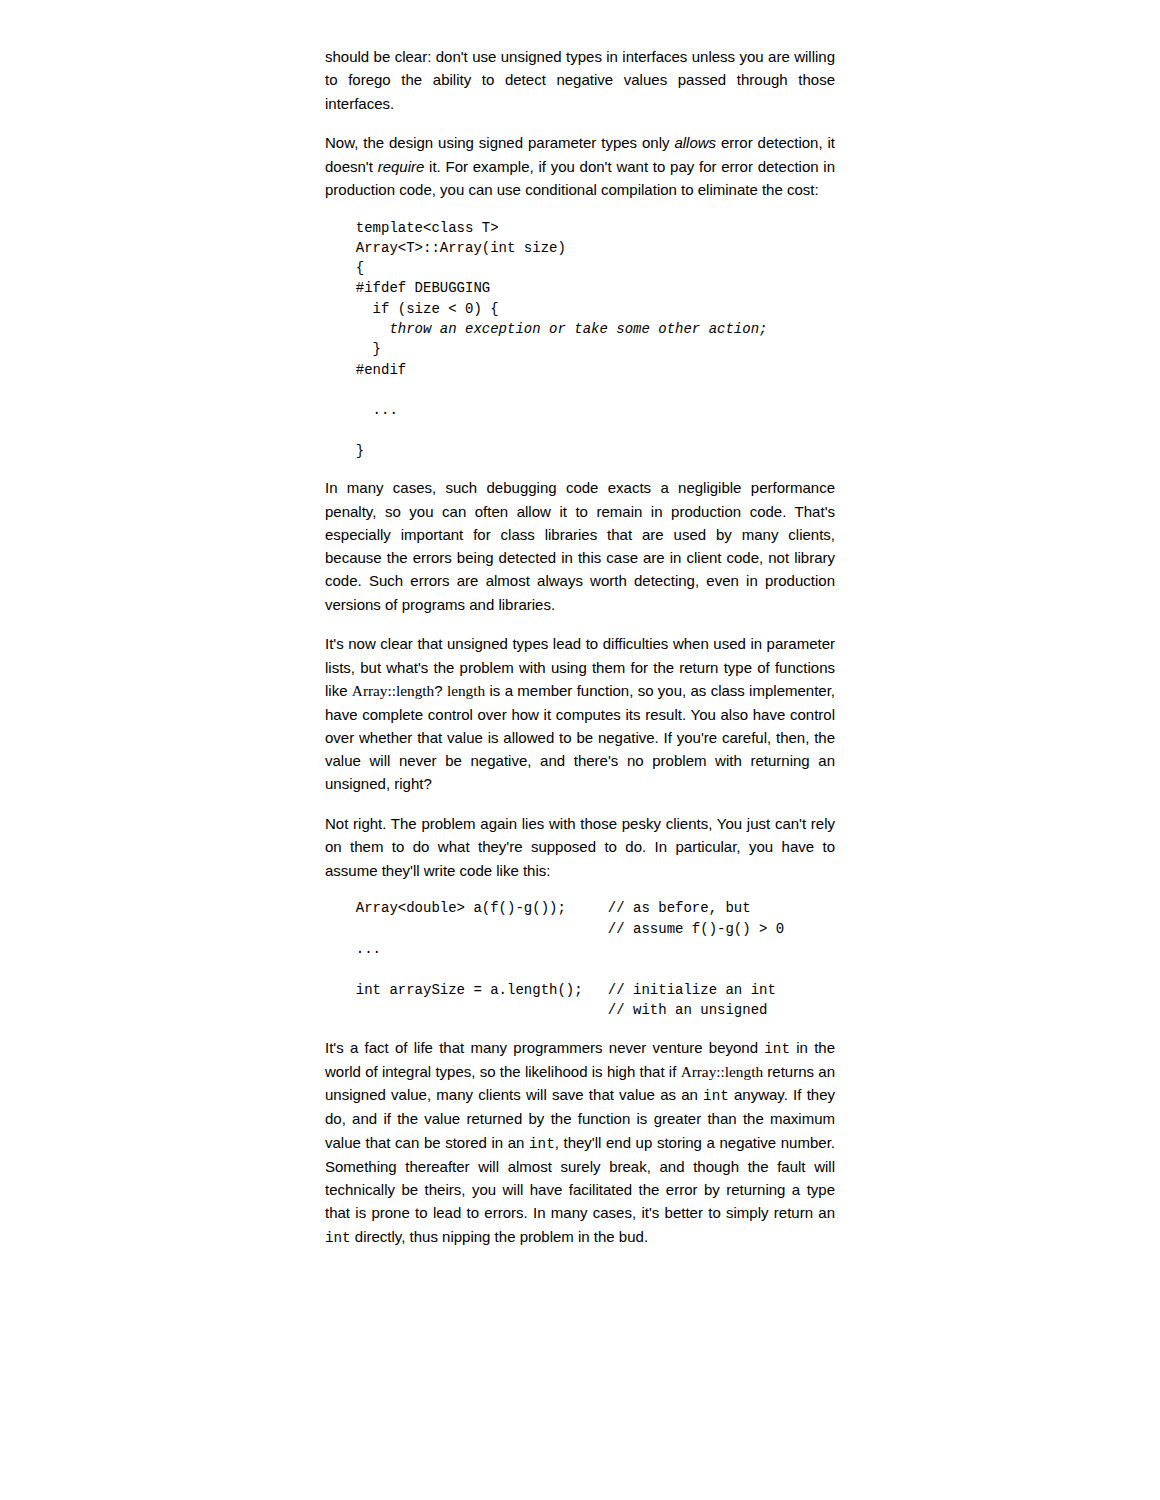should be clear: don't use unsigned types in interfaces unless you are willing to forego the ability to detect negative values passed through those interfaces.
Now, the design using signed parameter types only allows error detection, it doesn't require it. For example, if you don't want to pay for error detection in production code, you can use conditional compilation to eliminate the cost:
template<class T>
Array<T>::Array(int size)
{
#ifdef DEBUGGING
  if (size < 0) {
    throw an exception or take some other action;
  }
#endif

  ...

}
In many cases, such debugging code exacts a negligible performance penalty, so you can often allow it to remain in production code. That's especially important for class libraries that are used by many clients, because the errors being detected in this case are in client code, not library code. Such errors are almost always worth detecting, even in production versions of programs and libraries.
It's now clear that unsigned types lead to difficulties when used in parameter lists, but what's the problem with using them for the return type of functions like Array::length? length is a member function, so you, as class implementer, have complete control over how it computes its result. You also have control over whether that value is allowed to be negative. If you're careful, then, the value will never be negative, and there's no problem with returning an unsigned, right?
Not right. The problem again lies with those pesky clients, You just can't rely on them to do what they're supposed to do. In particular, you have to assume they'll write code like this:
Array<double> a(f()-g());     // as before, but
                              // assume f()-g() > 0
...

int arraySize = a.length();   // initialize an int
                              // with an unsigned
It's a fact of life that many programmers never venture beyond int in the world of integral types, so the likelihood is high that if Array::length returns an unsigned value, many clients will save that value as an int anyway. If they do, and if the value returned by the function is greater than the maximum value that can be stored in an int, they'll end up storing a negative number. Something thereafter will almost surely break, and though the fault will technically be theirs, you will have facilitated the error by returning a type that is prone to lead to errors. In many cases, it's better to simply return an int directly, thus nipping the problem in the bud.